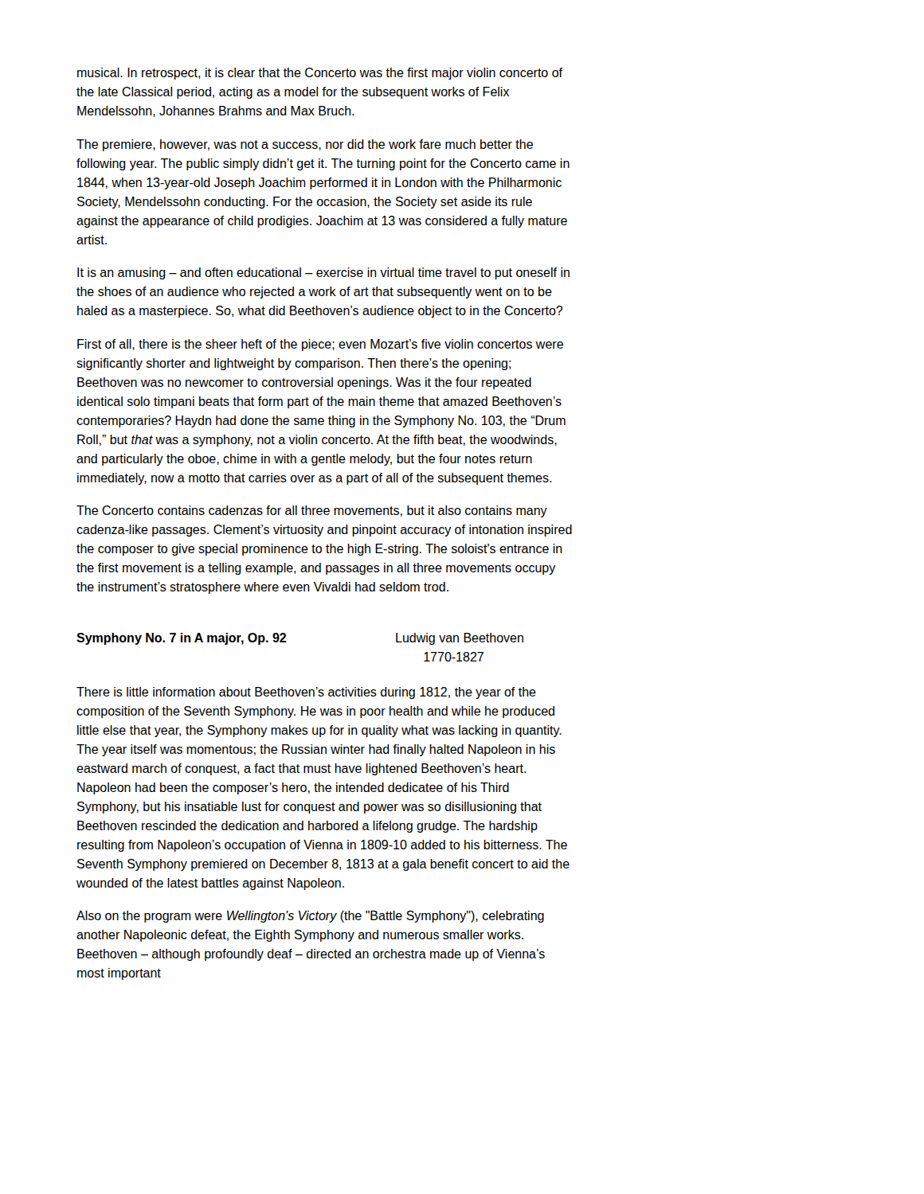musical. In retrospect, it is clear that the Concerto was the first major violin concerto of the late Classical period, acting as a model for the subsequent works of Felix Mendelssohn, Johannes Brahms and Max Bruch.
The premiere, however, was not a success, nor did the work fare much better the following year. The public simply didn’t get it. The turning point for the Concerto came in 1844, when 13-year-old Joseph Joachim performed it in London with the Philharmonic Society, Mendelssohn conducting. For the occasion, the Society set aside its rule against the appearance of child prodigies. Joachim at 13 was considered a fully mature artist.
It is an amusing – and often educational – exercise in virtual time travel to put oneself in the shoes of an audience who rejected a work of art that subsequently went on to be haled as a masterpiece. So, what did Beethoven’s audience object to in the Concerto?
First of all, there is the sheer heft of the piece; even Mozart’s five violin concertos were significantly shorter and lightweight by comparison. Then there’s the opening; Beethoven was no newcomer to controversial openings. Was it the four repeated identical solo timpani beats that form part of the main theme that amazed Beethoven’s contemporaries? Haydn had done the same thing in the Symphony No. 103, the “Drum Roll,” but that was a symphony, not a violin concerto. At the fifth beat, the woodwinds, and particularly the oboe, chime in with a gentle melody, but the four notes return immediately, now a motto that carries over as a part of all of the subsequent themes.
The Concerto contains cadenzas for all three movements, but it also contains many cadenza-like passages. Clement’s virtuosity and pinpoint accuracy of intonation inspired the composer to give special prominence to the high E-string. The soloist's entrance in the first movement is a telling example, and passages in all three movements occupy the instrument’s stratosphere where even Vivaldi had seldom trod.
Symphony No. 7 in A major, Op. 92 Ludwig van Beethoven 1770-1827
There is little information about Beethoven’s activities during 1812, the year of the composition of the Seventh Symphony. He was in poor health and while he produced little else that year, the Symphony makes up for in quality what was lacking in quantity. The year itself was momentous; the Russian winter had finally halted Napoleon in his eastward march of conquest, a fact that must have lightened Beethoven’s heart. Napoleon had been the composer’s hero, the intended dedicatee of his Third Symphony, but his insatiable lust for conquest and power was so disillusioning that Beethoven rescinded the dedication and harbored a lifelong grudge. The hardship resulting from Napoleon’s occupation of Vienna in 1809-10 added to his bitterness. The Seventh Symphony premiered on December 8, 1813 at a gala benefit concert to aid the wounded of the latest battles against Napoleon.
Also on the program were Wellington's Victory (the "Battle Symphony"), celebrating another Napoleonic defeat, the Eighth Symphony and numerous smaller works. Beethoven – although profoundly deaf – directed an orchestra made up of Vienna’s most important